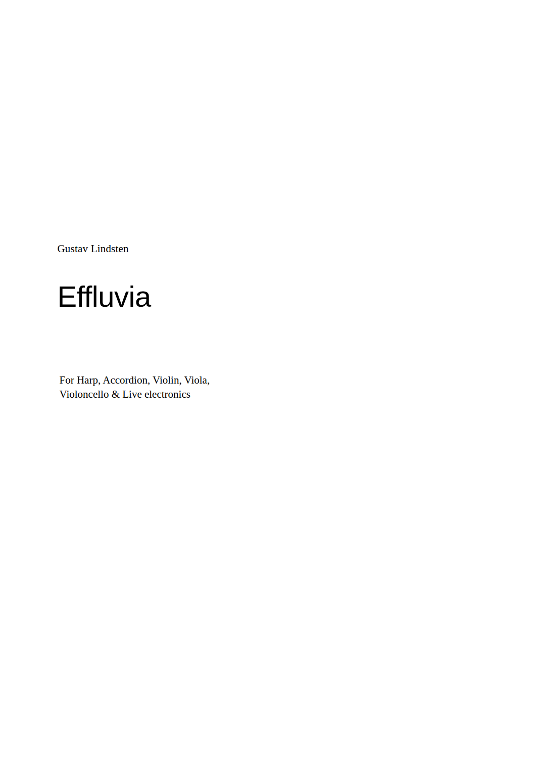Gustav Lindsten
Effluvia
For Harp, Accordion, Violin, Viola,
Violoncello & Live electronics